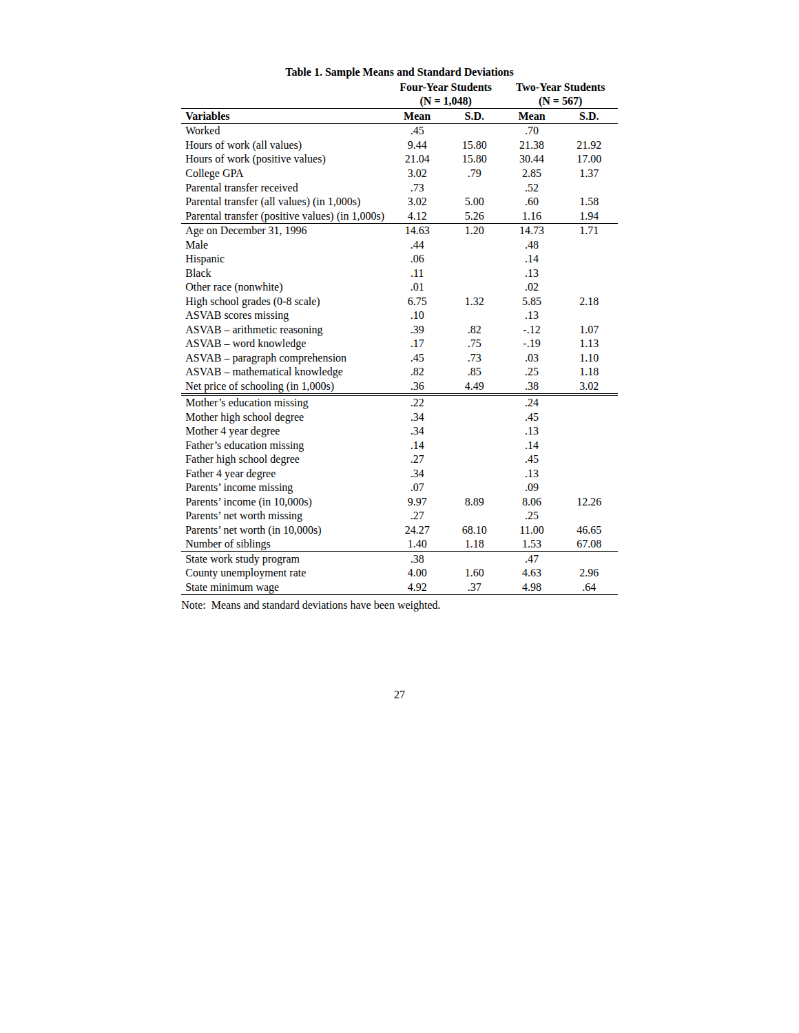Table 1. Sample Means and Standard Deviations
| | Four-Year Students | Two-Year Students |
| --- | --- | --- |
| | (N = 1,048) | (N = 567) |
| Variables | Mean | S.D. | Mean | S.D. |
| Worked | .45 | | .70 | |
| Hours of work (all values) | 9.44 | 15.80 | 21.38 | 21.92 |
| Hours of work (positive values) | 21.04 | 15.80 | 30.44 | 17.00 |
| College GPA | 3.02 | .79 | 2.85 | 1.37 |
| Parental transfer received | .73 | | .52 | |
| Parental transfer (all values) (in 1,000s) | 3.02 | 5.00 | .60 | 1.58 |
| Parental transfer (positive values) (in 1,000s) | 4.12 | 5.26 | 1.16 | 1.94 |
| Age on December 31, 1996 | 14.63 | 1.20 | 14.73 | 1.71 |
| Male | .44 | | .48 | |
| Hispanic | .06 | | .14 | |
| Black | .11 | | .13 | |
| Other race (nonwhite) | .01 | | .02 | |
| High school grades (0-8 scale) | 6.75 | 1.32 | 5.85 | 2.18 |
| ASVAB scores missing | .10 | | .13 | |
| ASVAB – arithmetic reasoning | .39 | .82 | -.12 | 1.07 |
| ASVAB – word knowledge | .17 | .75 | -.19 | 1.13 |
| ASVAB – paragraph comprehension | .45 | .73 | .03 | 1.10 |
| ASVAB – mathematical knowledge | .82 | .85 | .25 | 1.18 |
| Net price of schooling (in 1,000s) | .36 | 4.49 | .38 | 3.02 |
| Mother’s education missing | .22 | | .24 | |
| Mother high school degree | .34 | | .45 | |
| Mother 4 year degree | .34 | | .13 | |
| Father’s education missing | .14 | | .14 | |
| Father high school degree | .27 | | .45 | |
| Father 4 year degree | .34 | | .13 | |
| Parents’ income missing | .07 | | .09 | |
| Parents’ income (in 10,000s) | 9.97 | 8.89 | 8.06 | 12.26 |
| Parents’ net worth missing | .27 | | .25 | |
| Parents’ net worth (in 10,000s) | 24.27 | 68.10 | 11.00 | 46.65 |
| Number of siblings | 1.40 | 1.18 | 1.53 | 67.08 |
| State work study program | .38 | | .47 | |
| County unemployment rate | 4.00 | 1.60 | 4.63 | 2.96 |
| State minimum wage | 4.92 | .37 | 4.98 | .64 |
Note: Means and standard deviations have been weighted.
27